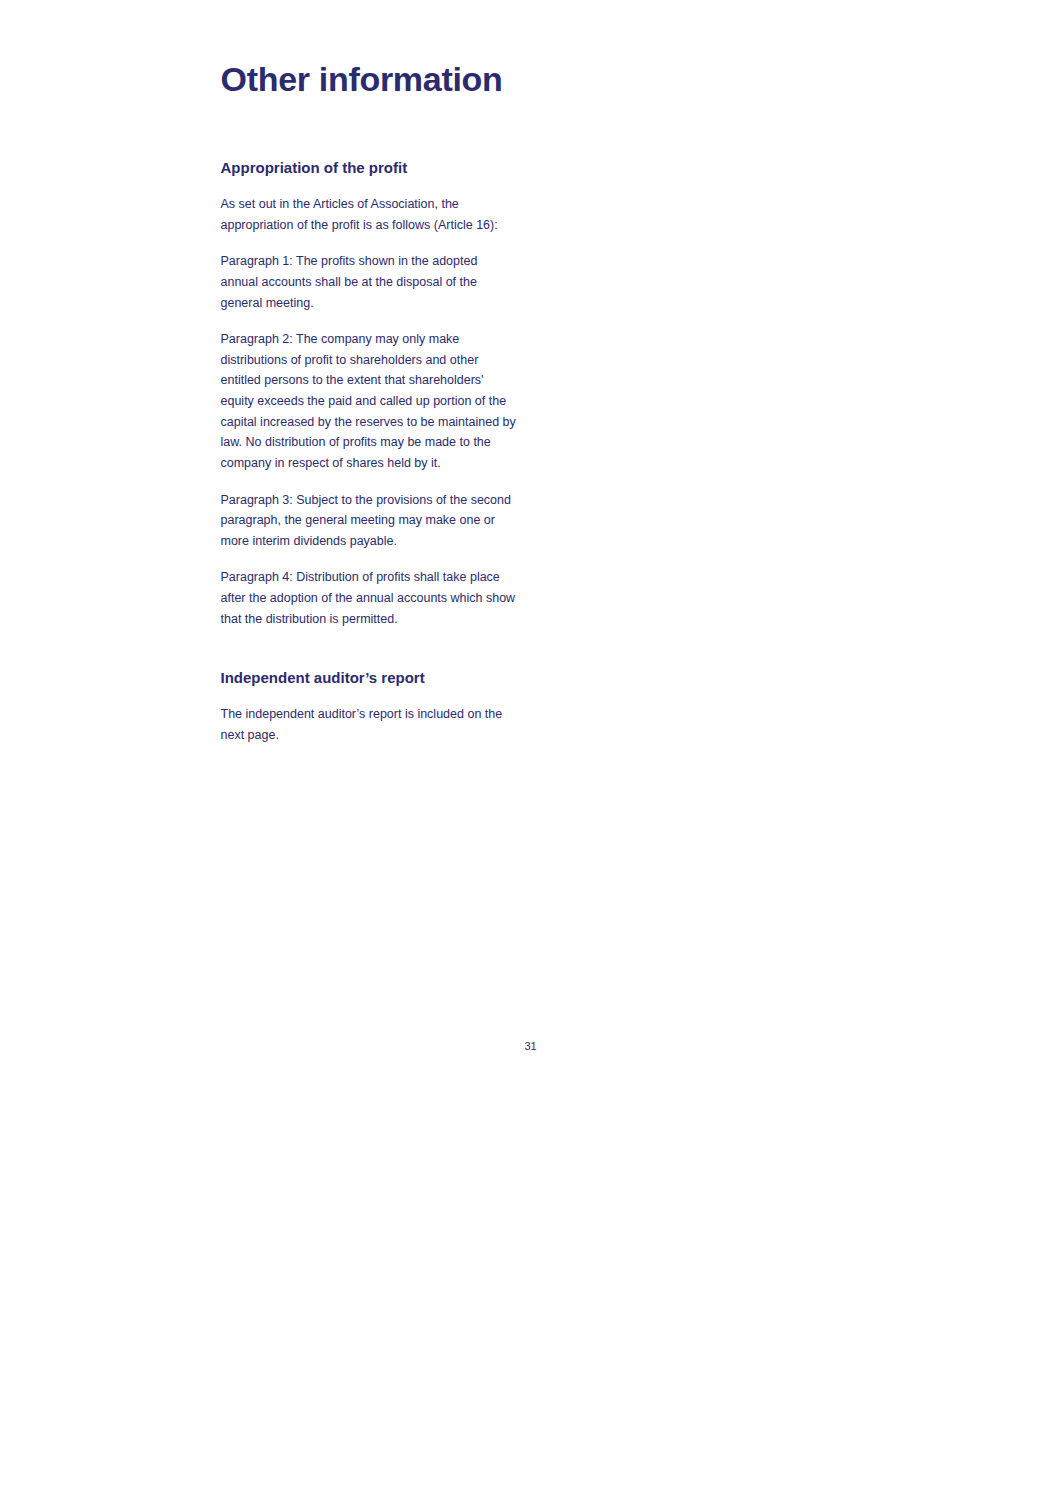Other information
Appropriation of the profit
As set out in the Articles of Association, the appropriation of the profit is as follows (Article 16):
Paragraph 1: The profits shown in the adopted annual accounts shall be at the disposal of the general meeting.
Paragraph 2: The company may only make distributions of profit to shareholders and other entitled persons to the extent that shareholders' equity exceeds the paid and called up portion of the capital increased by the reserves to be maintained by law. No distribution of profits may be made to the company in respect of shares held by it.
Paragraph 3: Subject to the provisions of the second paragraph, the general meeting may make one or more interim dividends payable.
Paragraph 4: Distribution of profits shall take place after the adoption of the annual accounts which show that the distribution is permitted.
Independent auditor’s report
The independent auditor’s report is included on the next page.
31